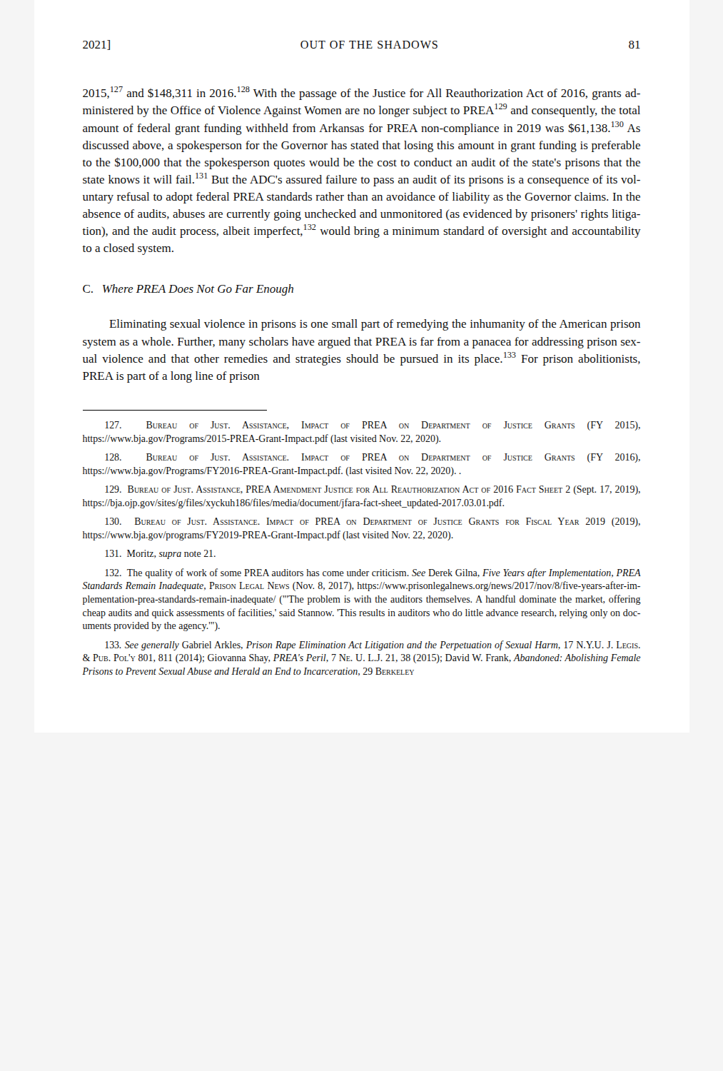2021] Out of the Shadows 81
2015,127 and $148,311 in 2016.128 With the passage of the Justice for All Reauthorization Act of 2016, grants administered by the Office of Violence Against Women are no longer subject to PREA129 and consequently, the total amount of federal grant funding withheld from Arkansas for PREA non-compliance in 2019 was $61,138.130 As discussed above, a spokesperson for the Governor has stated that losing this amount in grant funding is preferable to the $100,000 that the spokesperson quotes would be the cost to conduct an audit of the state's prisons that the state knows it will fail.131 But the ADC's assured failure to pass an audit of its prisons is a consequence of its voluntary refusal to adopt federal PREA standards rather than an avoidance of liability as the Governor claims. In the absence of audits, abuses are currently going unchecked and unmonitored (as evidenced by prisoners' rights litigation), and the audit process, albeit imperfect,132 would bring a minimum standard of oversight and accountability to a closed system.
C. Where PREA Does Not Go Far Enough
Eliminating sexual violence in prisons is one small part of remedying the inhumanity of the American prison system as a whole. Further, many scholars have argued that PREA is far from a panacea for addressing prison sexual violence and that other remedies and strategies should be pursued in its place.133 For prison abolitionists, PREA is part of a long line of prison
127. Bureau of Just. Assistance, Impact of PREA on Department of Justice Grants (FY 2015), https://www.bja.gov/Programs/2015-PREA-Grant-Impact.pdf (last visited Nov. 22, 2020).
128. Bureau of Just. Assistance. Impact of PREA on Department of Justice Grants (FY 2016), https://www.bja.gov/Programs/FY2016-PREA-Grant-Impact.pdf. (last visited Nov. 22, 2020). .
129. Bureau of Just. Assistance, PREA Amendment Justice for All Reauthorization Act of 2016 Fact Sheet 2 (Sept. 17, 2019), https://bja.ojp.gov/sites/g/files/xyckuh186/files/media/document/jfara-fact-sheet_updated-2017.03.01.pdf.
130. Bureau of Just. Assistance. Impact of PREA on Department of Justice Grants for Fiscal Year 2019 (2019), https://www.bja.gov/programs/FY2019-PREA-Grant-Impact.pdf (last visited Nov. 22, 2020).
131. Moritz, supra note 21.
132. The quality of work of some PREA auditors has come under criticism. See Derek Gilna, Five Years after Implementation, PREA Standards Remain Inadequate, Prison Legal News (Nov. 8, 2017), https://www.prisonlegalnews.org/news/2017/nov/8/five-years-after-implementation-prea-standards-remain-inadequate/ ("'The problem is with the auditors themselves. A handful dominate the market, offering cheap audits and quick assessments of facilities,' said Stannow. 'This results in auditors who do little advance research, relying only on documents provided by the agency.'").
133. See generally Gabriel Arkles, Prison Rape Elimination Act Litigation and the Perpetuation of Sexual Harm, 17 N.Y.U. J. Legis. & Pub. Pol'y 801, 811 (2014); Giovanna Shay, PREA's Peril, 7 Ne. U. L.J. 21, 38 (2015); David W. Frank, Abandoned: Abolishing Female Prisons to Prevent Sexual Abuse and Herald an End to Incarceration, 29 Berkeley